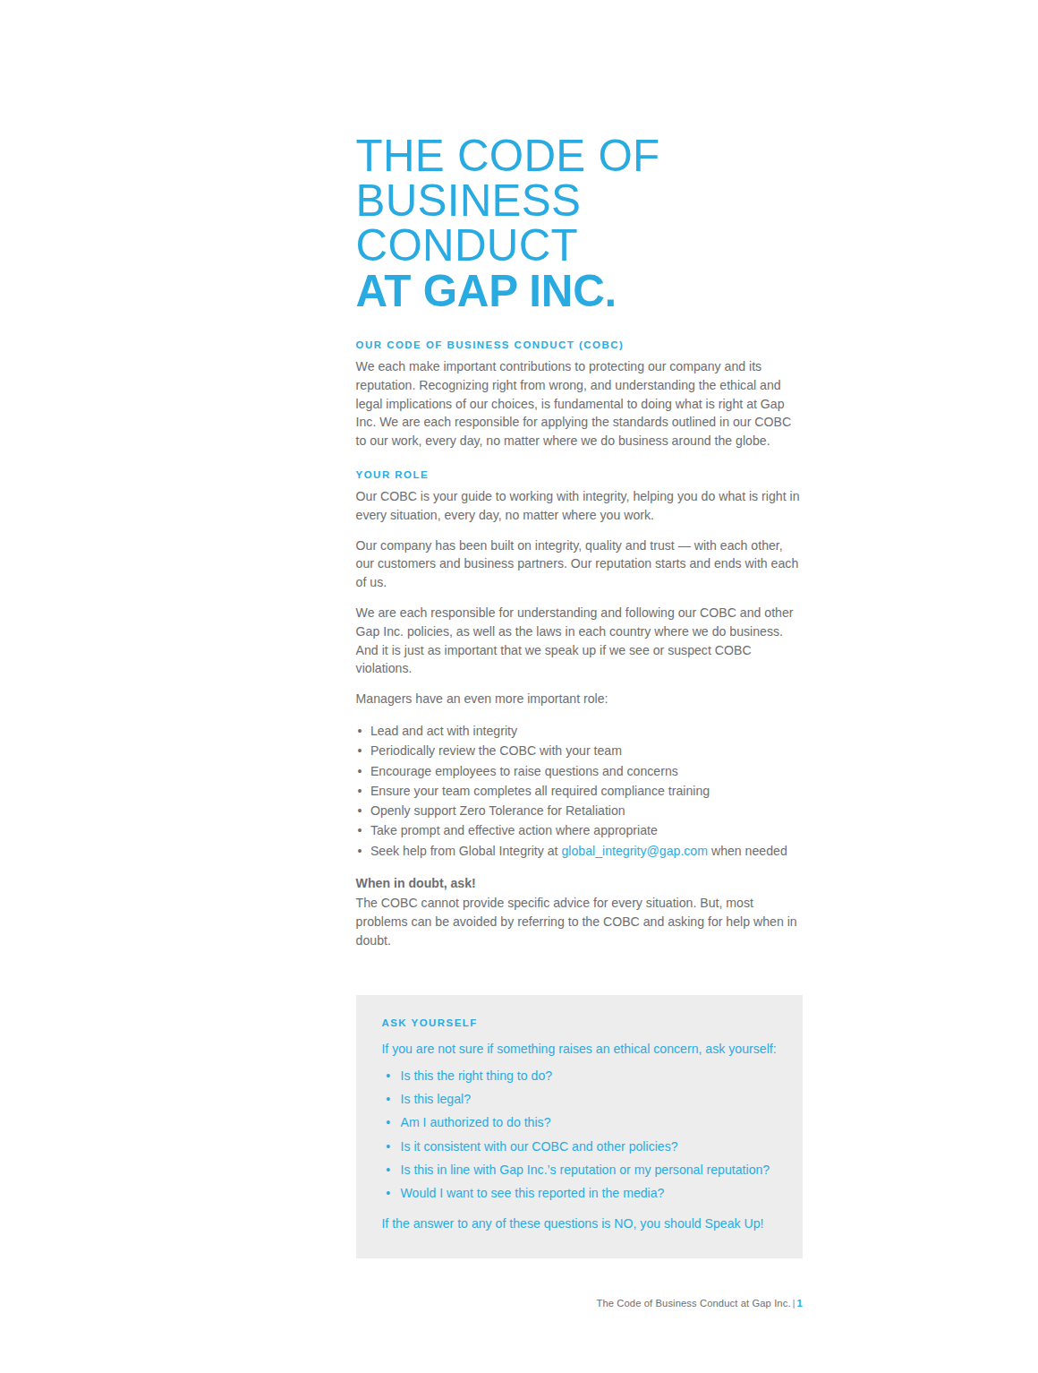The Code of
Business Conduct
at Gap Inc.
Our Code of Business Conduct (COBC)
We each make important contributions to protecting our company and its reputation. Recognizing right from wrong, and understanding the ethical and legal implications of our choices, is fundamental to doing what is right at Gap Inc. We are each responsible for applying the standards outlined in our COBC to our work, every day, no matter where we do business around the globe.
Your Role
Our COBC is your guide to working with integrity, helping you do what is right in every situation, every day, no matter where you work.
Our company has been built on integrity, quality and trust — with each other, our customers and business partners. Our reputation starts and ends with each of us.
We are each responsible for understanding and following our COBC and other Gap Inc. policies, as well as the laws in each country where we do business. And it is just as important that we speak up if we see or suspect COBC violations.
Managers have an even more important role:
Lead and act with integrity
Periodically review the COBC with your team
Encourage employees to raise questions and concerns
Ensure your team completes all required compliance training
Openly support Zero Tolerance for Retaliation
Take prompt and effective action where appropriate
Seek help from Global Integrity at global_integrity@gap.com when needed
When in doubt, ask!
The COBC cannot provide specific advice for every situation. But, most problems can be avoided by referring to the COBC and asking for help when in doubt.
Ask Yourself
If you are not sure if something raises an ethical concern, ask yourself:
Is this the right thing to do?
Is this legal?
Am I authorized to do this?
Is it consistent with our COBC and other policies?
Is this in line with Gap Inc.’s reputation or my personal reputation?
Would I want to see this reported in the media?
If the answer to any of these questions is NO, you should Speak Up!
The Code of Business Conduct at Gap Inc.|1